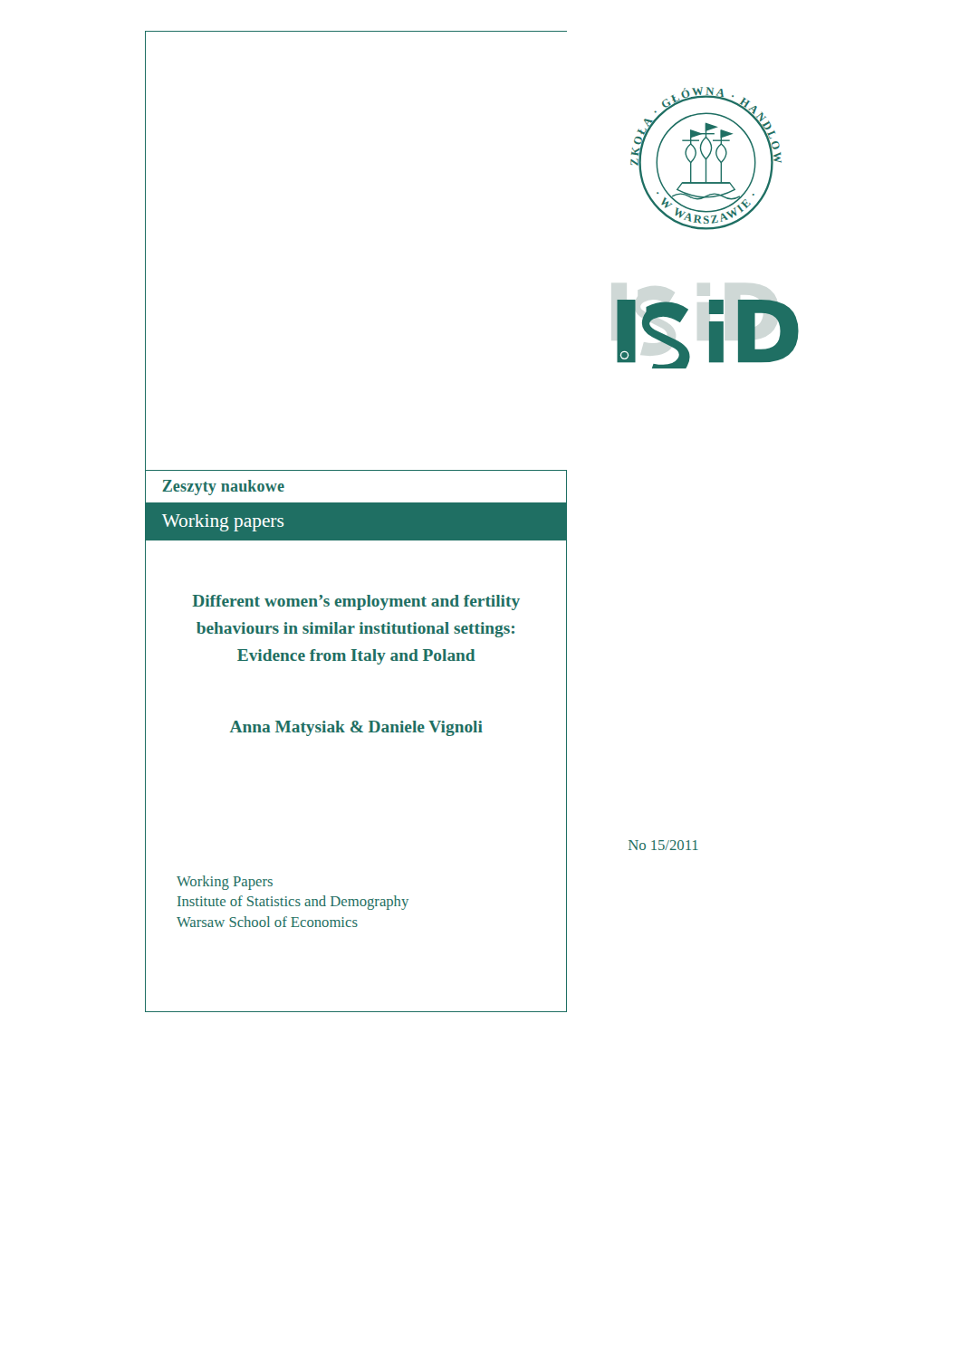Zeszyty naukowe
Working papers
Different women’s employment and fertility
behaviours in similar institutional settings:
Evidence from Italy and Poland
Anna Matysiak & Daniele Vignoli
Working Papers
Institute of Statistics and Demography
Warsaw School of Economics
SZKOŁA · GŁÓWNA · HANDLOWA · W WARSZAWIE ·
No 15/2011